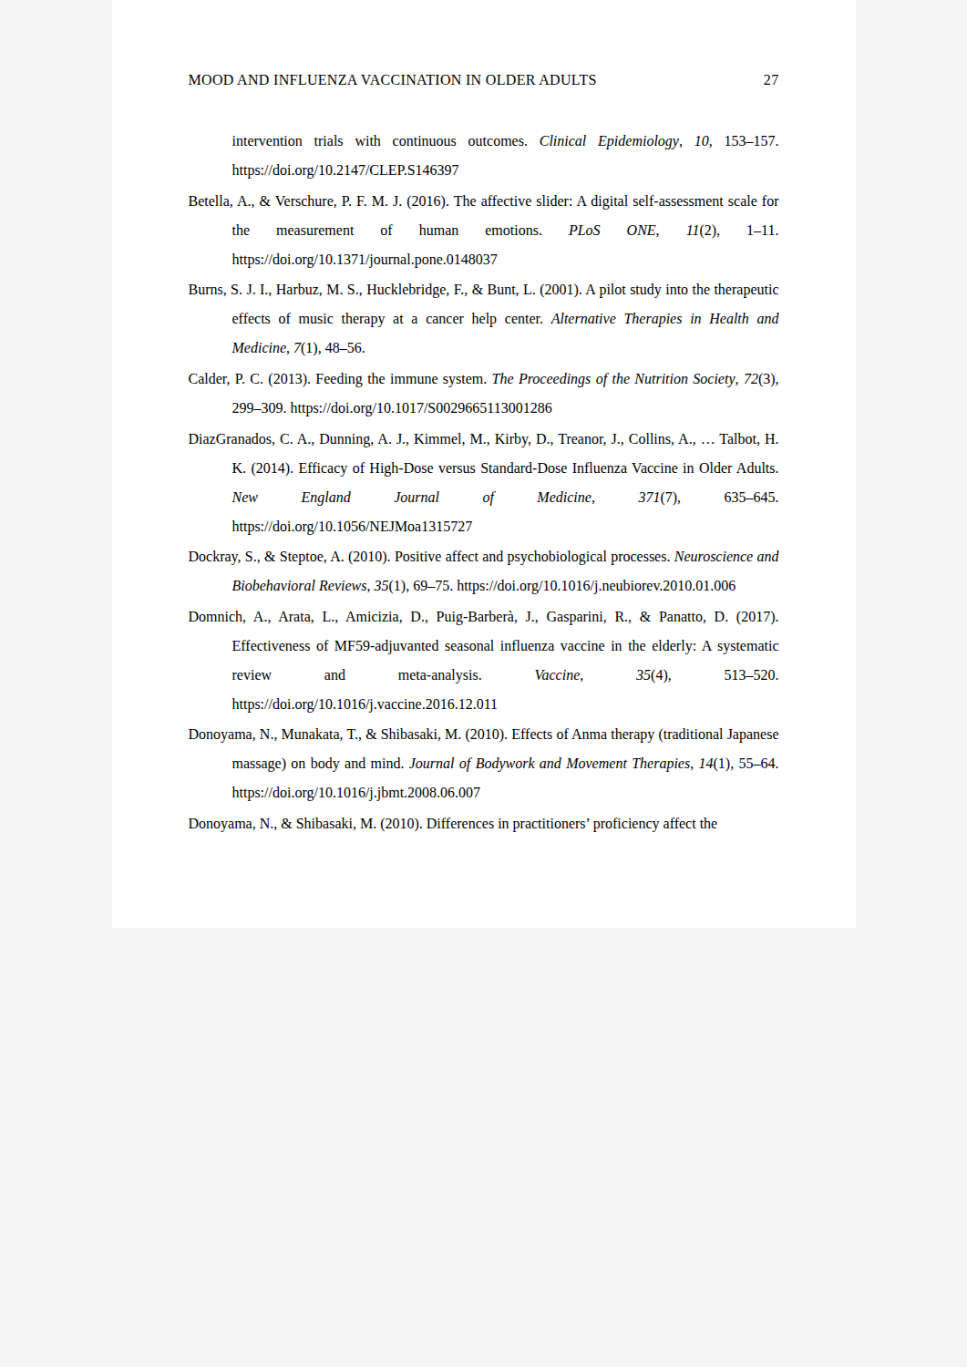Mood and Influenza Vaccination in Older Adults 27
intervention trials with continuous outcomes. Clinical Epidemiology, 10, 153–157. https://doi.org/10.2147/CLEP.S146397
Betella, A., & Verschure, P. F. M. J. (2016). The affective slider: A digital self-assessment scale for the measurement of human emotions. PLoS ONE, 11(2), 1–11. https://doi.org/10.1371/journal.pone.0148037
Burns, S. J. I., Harbuz, M. S., Hucklebridge, F., & Bunt, L. (2001). A pilot study into the therapeutic effects of music therapy at a cancer help center. Alternative Therapies in Health and Medicine, 7(1), 48–56.
Calder, P. C. (2013). Feeding the immune system. The Proceedings of the Nutrition Society, 72(3), 299–309. https://doi.org/10.1017/S0029665113001286
DiazGranados, C. A., Dunning, A. J., Kimmel, M., Kirby, D., Treanor, J., Collins, A., … Talbot, H. K. (2014). Efficacy of High-Dose versus Standard-Dose Influenza Vaccine in Older Adults. New England Journal of Medicine, 371(7), 635–645. https://doi.org/10.1056/NEJMoa1315727
Dockray, S., & Steptoe, A. (2010). Positive affect and psychobiological processes. Neuroscience and Biobehavioral Reviews, 35(1), 69–75. https://doi.org/10.1016/j.neubiorev.2010.01.006
Domnich, A., Arata, L., Amicizia, D., Puig-Barberà, J., Gasparini, R., & Panatto, D. (2017). Effectiveness of MF59-adjuvanted seasonal influenza vaccine in the elderly: A systematic review and meta-analysis. Vaccine, 35(4), 513–520. https://doi.org/10.1016/j.vaccine.2016.12.011
Donoyama, N., Munakata, T., & Shibasaki, M. (2010). Effects of Anma therapy (traditional Japanese massage) on body and mind. Journal of Bodywork and Movement Therapies, 14(1), 55–64. https://doi.org/10.1016/j.jbmt.2008.06.007
Donoyama, N., & Shibasaki, M. (2010). Differences in practitioners’ proficiency affect the